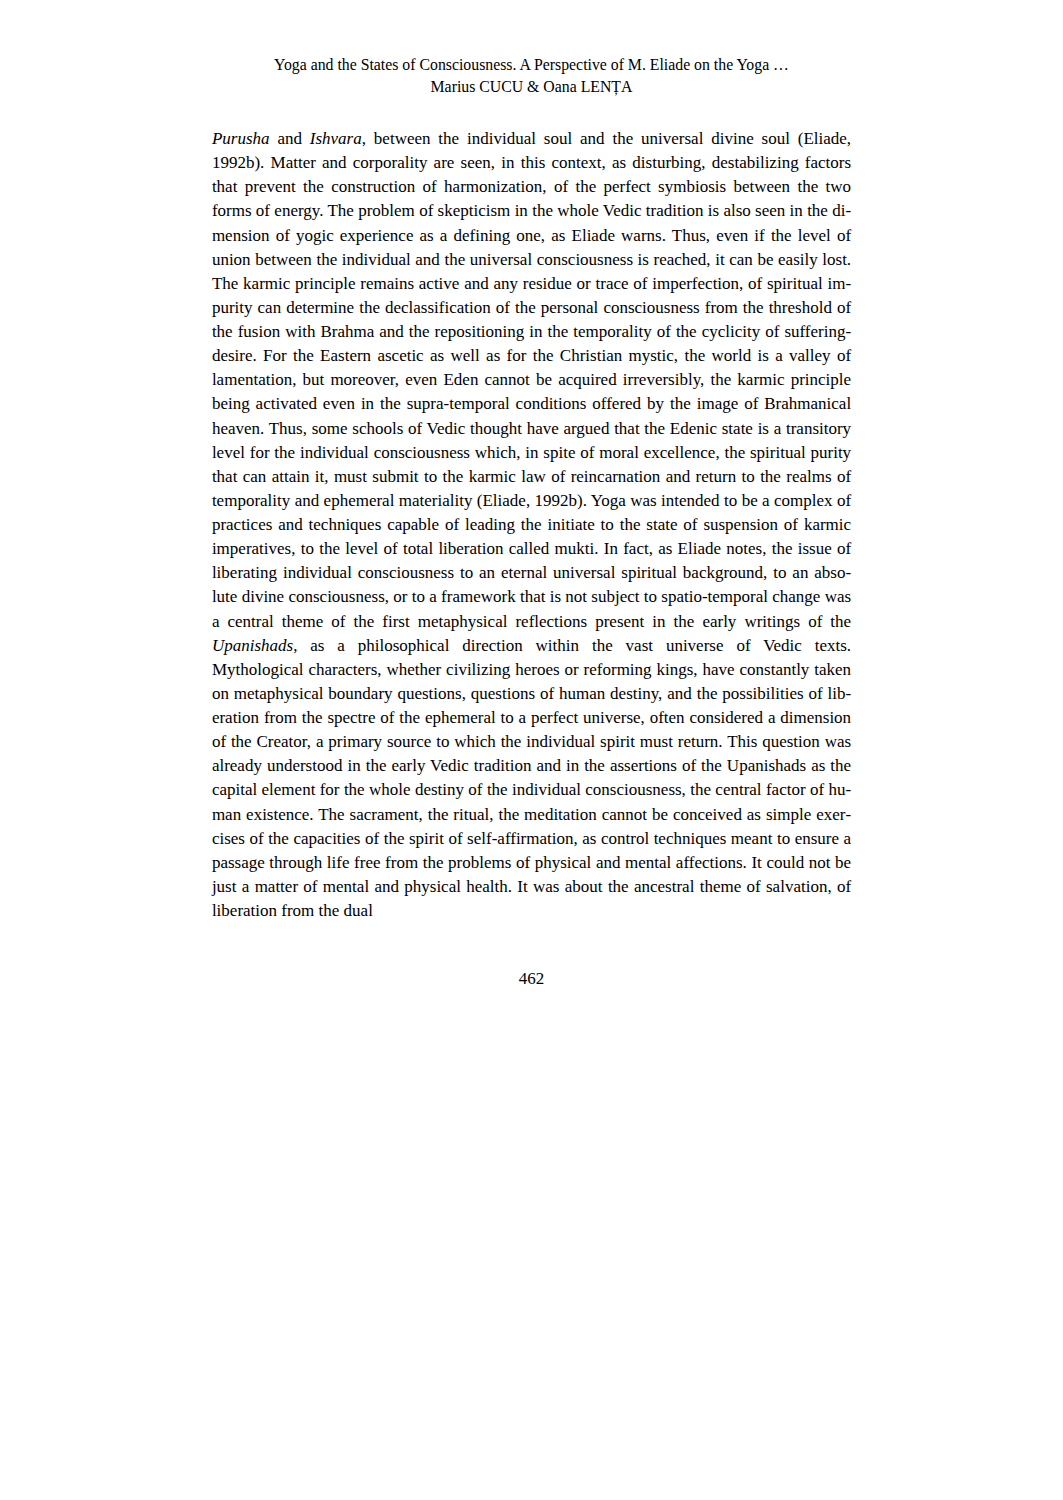Yoga and the States of Consciousness. A Perspective of M. Eliade on the Yoga … Marius CUCU & Oana LENȚA
Purusha and Ishvara, between the individual soul and the universal divine soul (Eliade, 1992b). Matter and corporality are seen, in this context, as disturbing, destabilizing factors that prevent the construction of harmonization, of the perfect symbiosis between the two forms of energy. The problem of skepticism in the whole Vedic tradition is also seen in the dimension of yogic experience as a defining one, as Eliade warns. Thus, even if the level of union between the individual and the universal consciousness is reached, it can be easily lost. The karmic principle remains active and any residue or trace of imperfection, of spiritual impurity can determine the declassification of the personal consciousness from the threshold of the fusion with Brahma and the repositioning in the temporality of the cyclicity of suffering-desire. For the Eastern ascetic as well as for the Christian mystic, the world is a valley of lamentation, but moreover, even Eden cannot be acquired irreversibly, the karmic principle being activated even in the supra-temporal conditions offered by the image of Brahmanical heaven. Thus, some schools of Vedic thought have argued that the Edenic state is a transitory level for the individual consciousness which, in spite of moral excellence, the spiritual purity that can attain it, must submit to the karmic law of reincarnation and return to the realms of temporality and ephemeral materiality (Eliade, 1992b). Yoga was intended to be a complex of practices and techniques capable of leading the initiate to the state of suspension of karmic imperatives, to the level of total liberation called mukti. In fact, as Eliade notes, the issue of liberating individual consciousness to an eternal universal spiritual background, to an absolute divine consciousness, or to a framework that is not subject to spatio-temporal change was a central theme of the first metaphysical reflections present in the early writings of the Upanishads, as a philosophical direction within the vast universe of Vedic texts. Mythological characters, whether civilizing heroes or reforming kings, have constantly taken on metaphysical boundary questions, questions of human destiny, and the possibilities of liberation from the spectre of the ephemeral to a perfect universe, often considered a dimension of the Creator, a primary source to which the individual spirit must return. This question was already understood in the early Vedic tradition and in the assertions of the Upanishads as the capital element for the whole destiny of the individual consciousness, the central factor of human existence. The sacrament, the ritual, the meditation cannot be conceived as simple exercises of the capacities of the spirit of self-affirmation, as control techniques meant to ensure a passage through life free from the problems of physical and mental affections. It could not be just a matter of mental and physical health. It was about the ancestral theme of salvation, of liberation from the dual
462